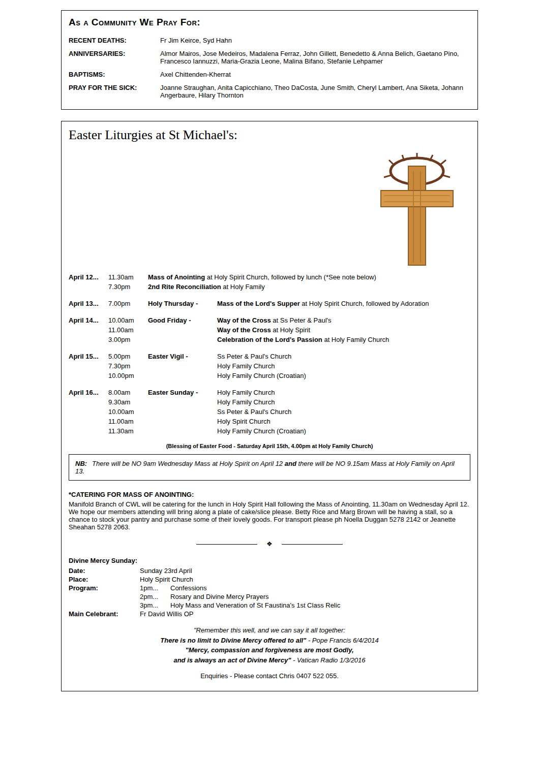As a Community We Pray For:
| RECENT DEATHS: | Fr Jim Keirce, Syd Hahn |
| ANNIVERSARIES: | Almor Mairos, Jose Medeiros, Madalena Ferraz, John Gillett, Benedetto & Anna Belich, Gaetano Pino, Francesco Iannuzzi, Maria-Grazia Leone, Malina Bifano, Stefanie Lehpamer |
| BAPTISMS: | Axel Chittenden-Kherrat |
| PRAY FOR THE SICK: | Joanne Straughan, Anita Capicchiano, Theo DaCosta, June Smith, Cheryl Lambert, Ana Siketa, Johann Angerbaure, Hilary Thornton |
Easter Liturgies at St Michael's:
| April 12... | 11.30am | Mass of Anointing at Holy Spirit Church, followed by lunch (*See note below) |
| | 7.30pm | 2nd Rite Reconciliation at Holy Family |
| April 13... | 7.00pm | Holy Thursday - | Mass of the Lord's Supper at Holy Spirit Church, followed by Adoration |
| April 14... | 10.00am | Good Friday - | Way of the Cross at Ss Peter & Paul's |
| | 11.00am | | Way of the Cross at Holy Spirit |
| | 3.00pm | | Celebration of the Lord's Passion at Holy Family Church |
| April 15... | 5.00pm | Easter Vigil - | Ss Peter & Paul's Church |
| | 7.30pm | | Holy Family Church |
| | 10.00pm | | Holy Family Church (Croatian) |
| April 16... | 8.00am | Easter Sunday - | Holy Family Church |
| | 9.30am | | Holy Family Church |
| | 10.00am | | Ss Peter & Paul's Church |
| | 11.00am | | Holy Spirit Church |
| | 11.30am | | Holy Family Church (Croatian) |
(Blessing of Easter Food - Saturday April 15th, 4.00pm at Holy Family Church)
NB: There will be NO 9am Wednesday Mass at Holy Spirit on April 12 and there will be NO 9.15am Mass at Holy Family on April 13.
*CATERING FOR MASS OF ANOINTING:
Manifold Branch of CWL will be catering for the lunch in Holy Spirit Hall following the Mass of Anointing, 11.30am on Wednesday April 12. We hope our members attending will bring along a plate of cake/slice please. Betty Rice and Marg Brown will be having a stall, so a chance to stock your pantry and purchase some of their lovely goods. For transport please ph Noella Duggan 5278 2142 or Jeanette Sheahan 5278 2063.
❖
Divine Mercy Sunday:
| Date: | Sunday 23rd April |
| Place: | Holy Spirit Church |
| Program: | 1pm... | Confessions |
| | 2pm... | Rosary and Divine Mercy Prayers |
| | 3pm... | Holy Mass and Veneration of St Faustina's 1st Class Relic |
| Main Celebrant: | Fr David Willis OP |
"Remember this well, and we can say it all together:
There is no limit to Divine Mercy offered to all" - Pope Francis 6/4/2014
"Mercy, compassion and forgiveness are most Godly,
and is always an act of Divine Mercy" - Vatican Radio 1/3/2016
Enquiries - Please contact Chris 0407 522 055.